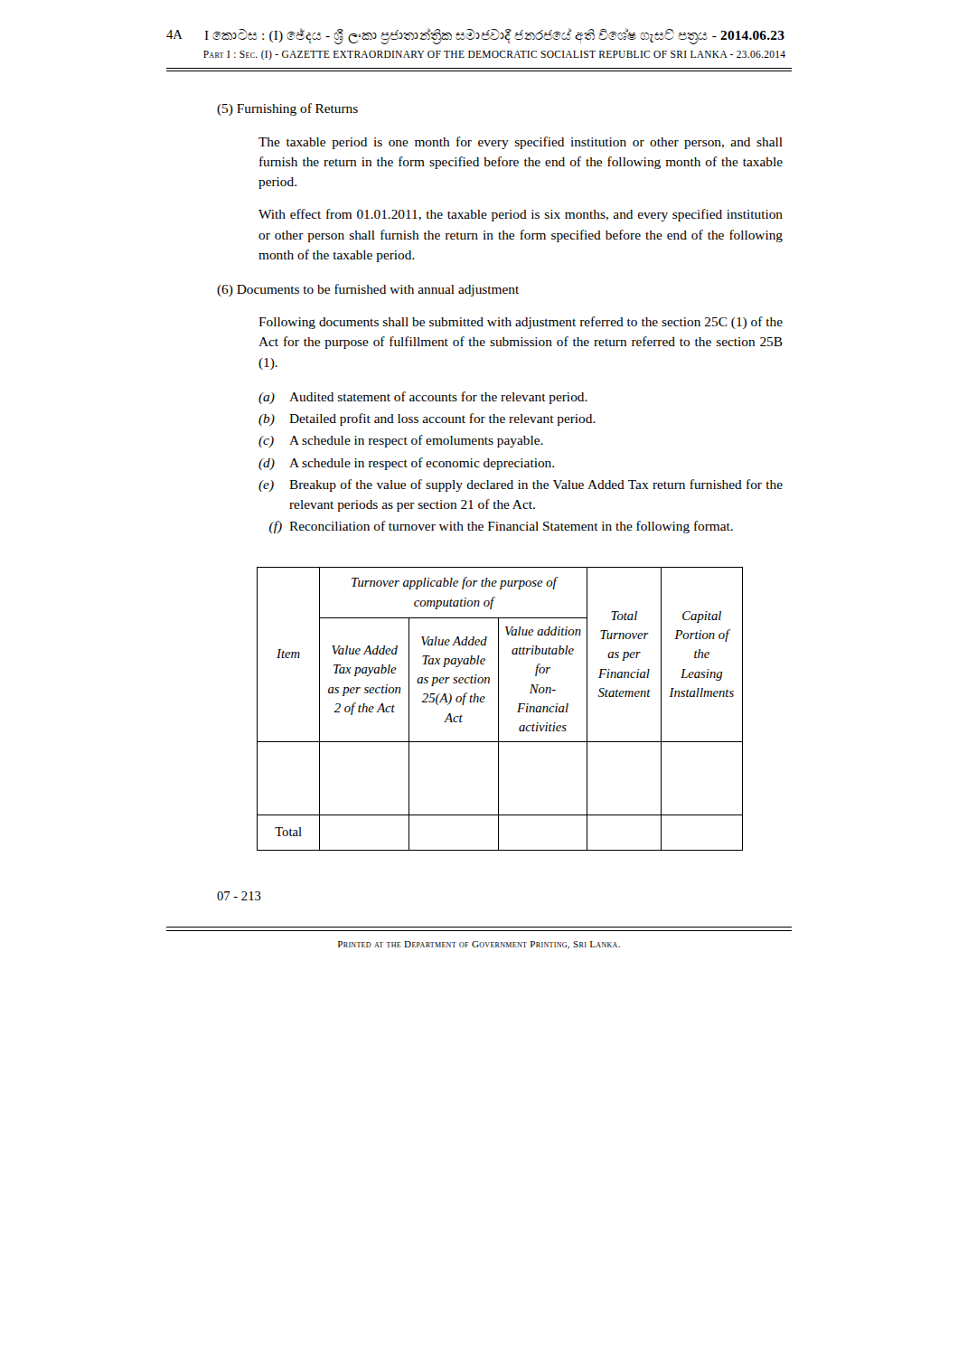4A
I කොටස : (I) ඡේදය - ශ්‍රී ලංකා ප්‍රජාතාන්ත්‍රික සමාජවාදී ජනරජයේ අති විශේෂ ගැසට් පත්‍රය - 2014.06.23
Part I : Sec. (I) - GAZETTE EXTRAORDINARY OF THE DEMOCRATIC SOCIALIST REPUBLIC OF SRI LANKA - 23.06.2014
(5) Furnishing of Returns
The taxable period is one month for every specified institution or other person, and shall furnish the return in the form specified before the end of the following month of the taxable period.
With effect from 01.01.2011, the taxable period is six months, and every specified institution or other person shall furnish the return in the form specified before the end of the following month of the taxable period.
(6) Documents to be furnished with annual adjustment
Following documents shall be submitted with adjustment referred to the section 25C (1) of the Act for the purpose of fulfillment of the submission of the return referred to the section 25B (1).
(a)
Audited statement of accounts for the relevant period.
(b)
Detailed profit and loss account for the relevant period.
(c)
A schedule in respect of emoluments payable.
(d)
A schedule in respect of economic depreciation.
(e)
Breakup of the value of supply declared in the Value Added Tax return furnished for the relevant periods as per section 21 of the Act.
(f)
Reconciliation of turnover with the Financial Statement in the following format.
| Item | Turnover applicable for the purpose of computation of | Total Turnover as per Financial Statement | Capital Portion of the Leasing Installments |
| --- | --- | --- | --- |
| Value Added Tax payable as per section 2 of the Act | Value Added Tax payable as per section 25(A) of the Act | Value addition attributable for Non-Financial activities |
| Total | | | | | |
07 - 213
Printed at the Department of Government Printing, Sri Lanka.